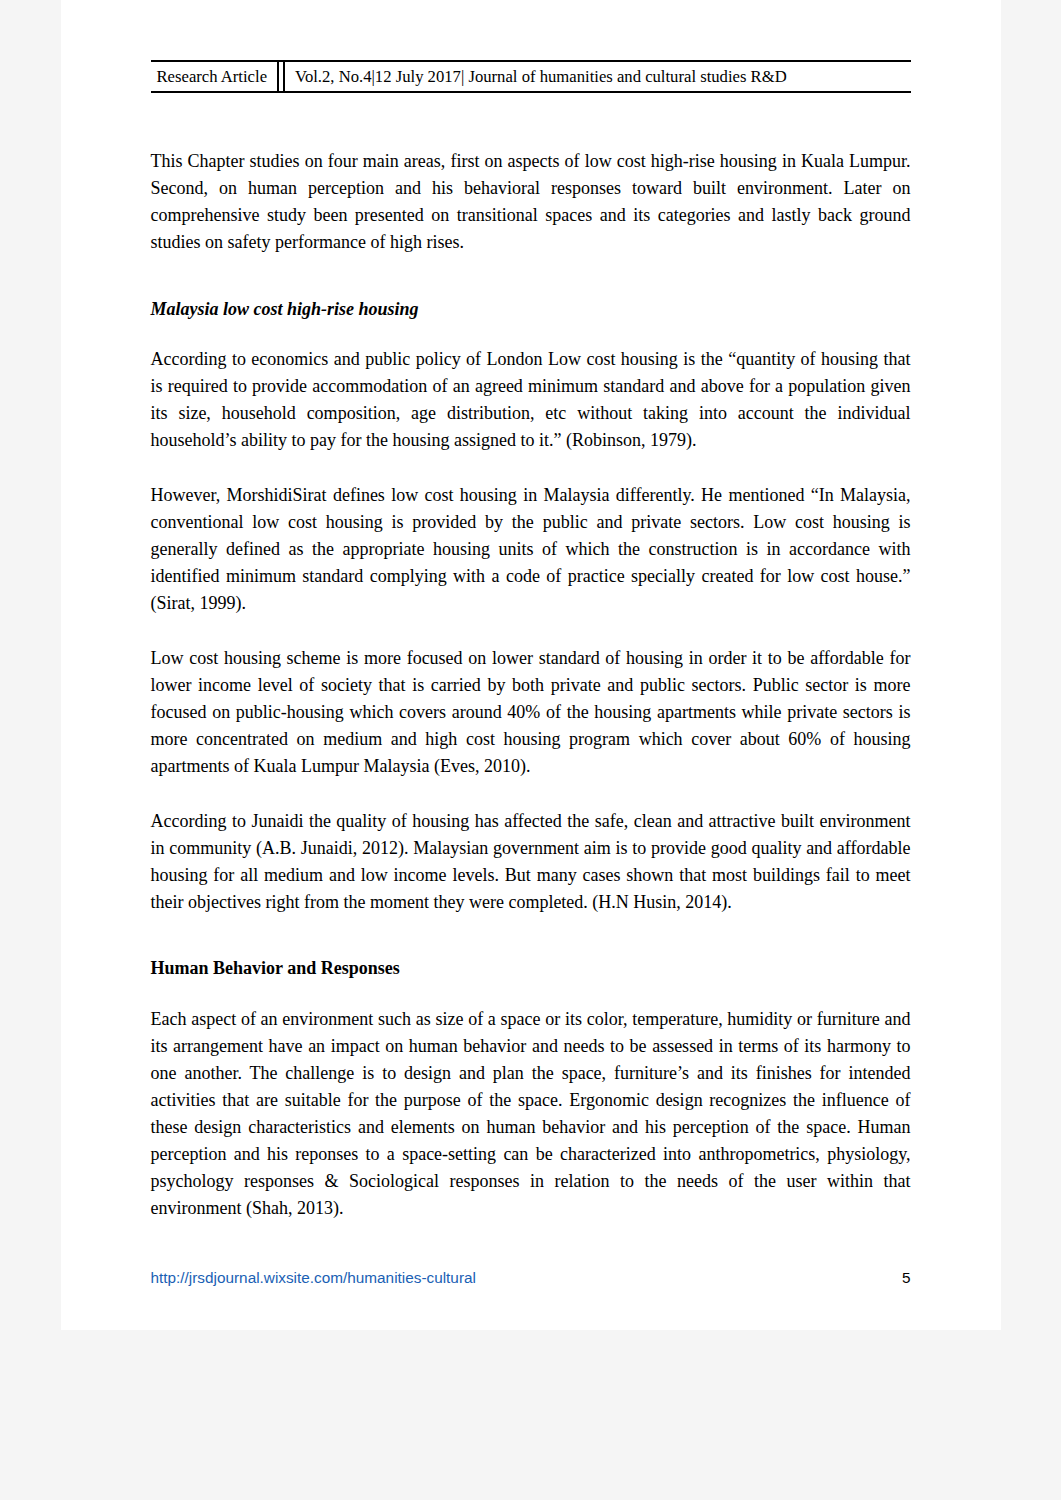Research Article
Vol.2, No.4|12 July 2017| Journal of humanities and cultural studies R&D
This Chapter studies on four main areas, first on aspects of low cost high-rise housing in Kuala Lumpur. Second, on human perception and his behavioral responses toward built environment. Later on comprehensive study been presented on transitional spaces and its categories and lastly back ground studies on safety performance of high rises.
Malaysia low cost high-rise housing
According to economics and public policy of London Low cost housing is the “quantity of housing that is required to provide accommodation of an agreed minimum standard and above for a population given its size, household composition, age distribution, etc without taking into account the individual household’s ability to pay for the housing assigned to it.” (Robinson, 1979).
However, MorshidiSirat defines low cost housing in Malaysia differently. He mentioned “In Malaysia, conventional low cost housing is provided by the public and private sectors. Low cost housing is generally defined as the appropriate housing units of which the construction is in accordance with identified minimum standard complying with a code of practice specially created for low cost house.” (Sirat, 1999).
Low cost housing scheme is more focused on lower standard of housing in order it to be affordable for lower income level of society that is carried by both private and public sectors. Public sector is more focused on public-housing which covers around 40% of the housing apartments while private sectors is more concentrated on medium and high cost housing program which cover about 60% of housing apartments of Kuala Lumpur Malaysia (Eves, 2010).
According to Junaidi the quality of housing has affected the safe, clean and attractive built environment in community (A.B. Junaidi, 2012). Malaysian government aim is to provide good quality and affordable housing for all medium and low income levels. But many cases shown that most buildings fail to meet their objectives right from the moment they were completed. (H.N Husin, 2014).
Human Behavior and Responses
Each aspect of an environment such as size of a space or its color, temperature, humidity or furniture and its arrangement have an impact on human behavior and needs to be assessed in terms of its harmony to one another. The challenge is to design and plan the space, furniture’s and its finishes for intended activities that are suitable for the purpose of the space. Ergonomic design recognizes the influence of these design characteristics and elements on human behavior and his perception of the space. Human perception and his reponses to a space-setting can be characterized into anthropometrics, physiology, psychology responses & Sociological responses in relation to the needs of the user within that environment (Shah, 2013).
http://jrsdjournal.wixsite.com/humanities-cultural 5